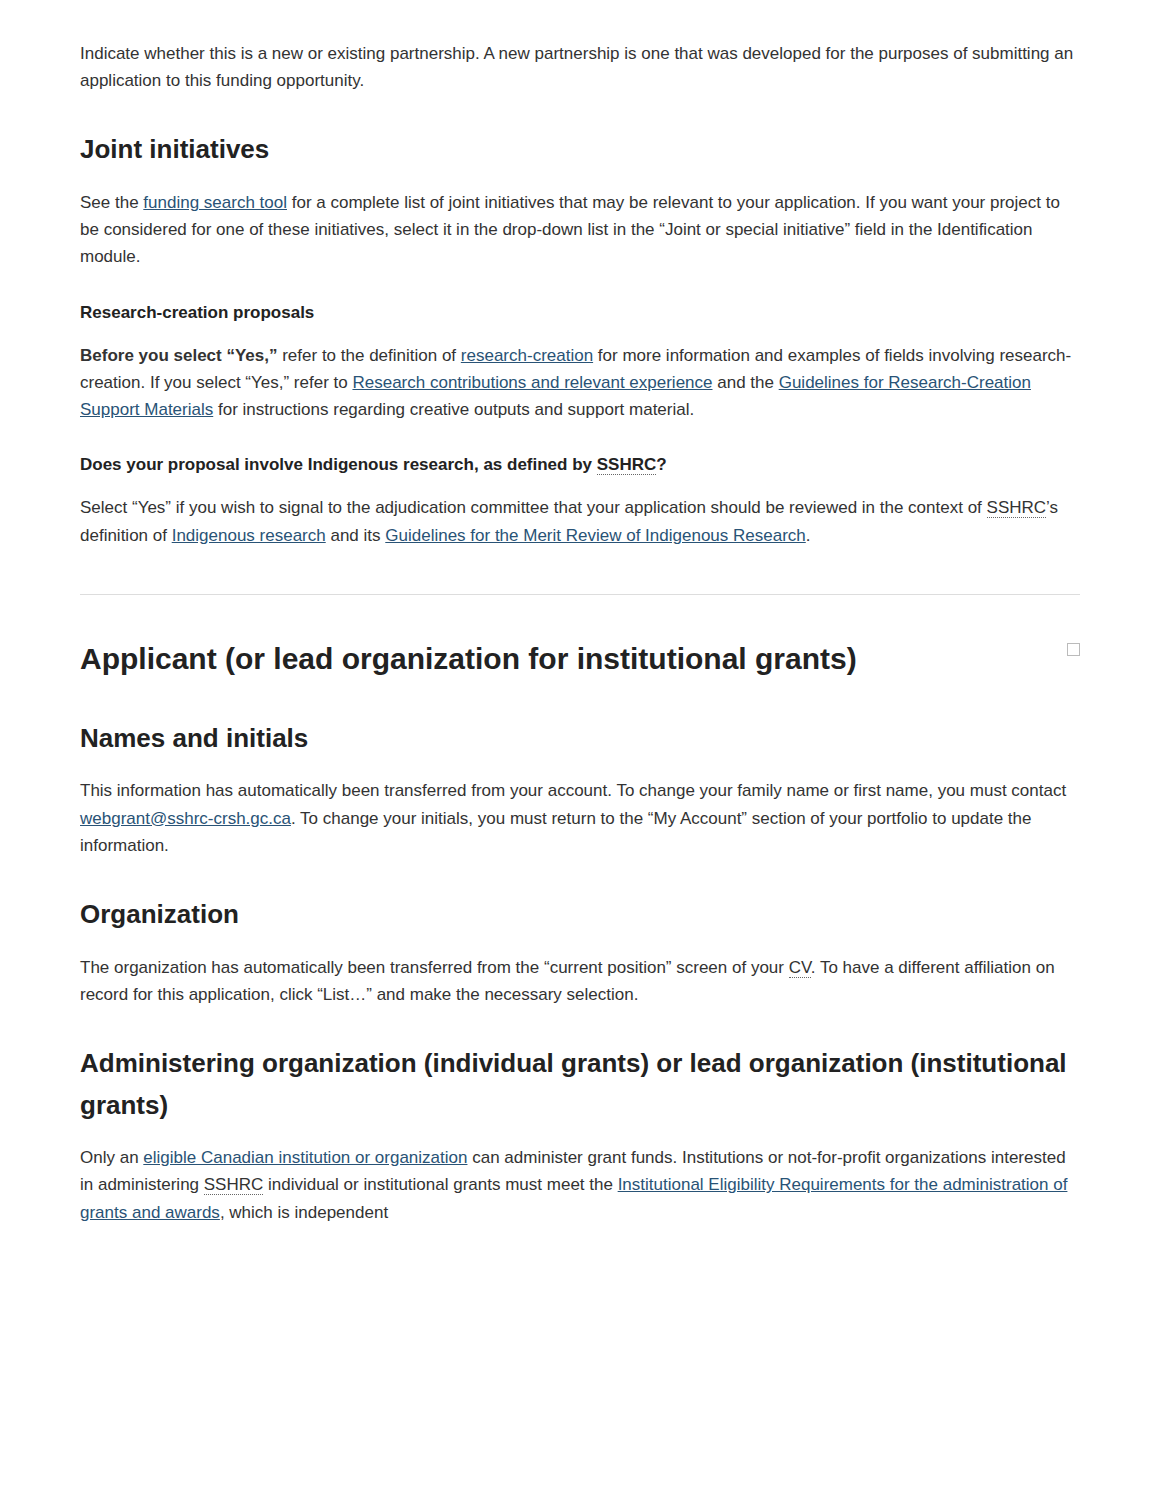Indicate whether this is a new or existing partnership. A new partnership is one that was developed for the purposes of submitting an application to this funding opportunity.
Joint initiatives
See the funding search tool for a complete list of joint initiatives that may be relevant to your application. If you want your project to be considered for one of these initiatives, select it in the drop-down list in the “Joint or special initiative” field in the Identification module.
Research-creation proposals
Before you select “Yes,” refer to the definition of research-creation for more information and examples of fields involving research-creation. If you select “Yes,” refer to Research contributions and relevant experience and the Guidelines for Research-Creation Support Materials for instructions regarding creative outputs and support material.
Does your proposal involve Indigenous research, as defined by SSHRC?
Select “Yes” if you wish to signal to the adjudication committee that your application should be reviewed in the context of SSHRC’s definition of Indigenous research and its Guidelines for the Merit Review of Indigenous Research.
Applicant (or lead organization for institutional grants)
Names and initials
This information has automatically been transferred from your account. To change your family name or first name, you must contact webgrant@sshrc-crsh.gc.ca. To change your initials, you must return to the “My Account” section of your portfolio to update the information.
Organization
The organization has automatically been transferred from the “current position” screen of your CV. To have a different affiliation on record for this application, click “List…” and make the necessary selection.
Administering organization (individual grants) or lead organization (institutional grants)
Only an eligible Canadian institution or organization can administer grant funds. Institutions or not-for-profit organizations interested in administering SSHRC individual or institutional grants must meet the Institutional Eligibility Requirements for the administration of grants and awards, which is independent